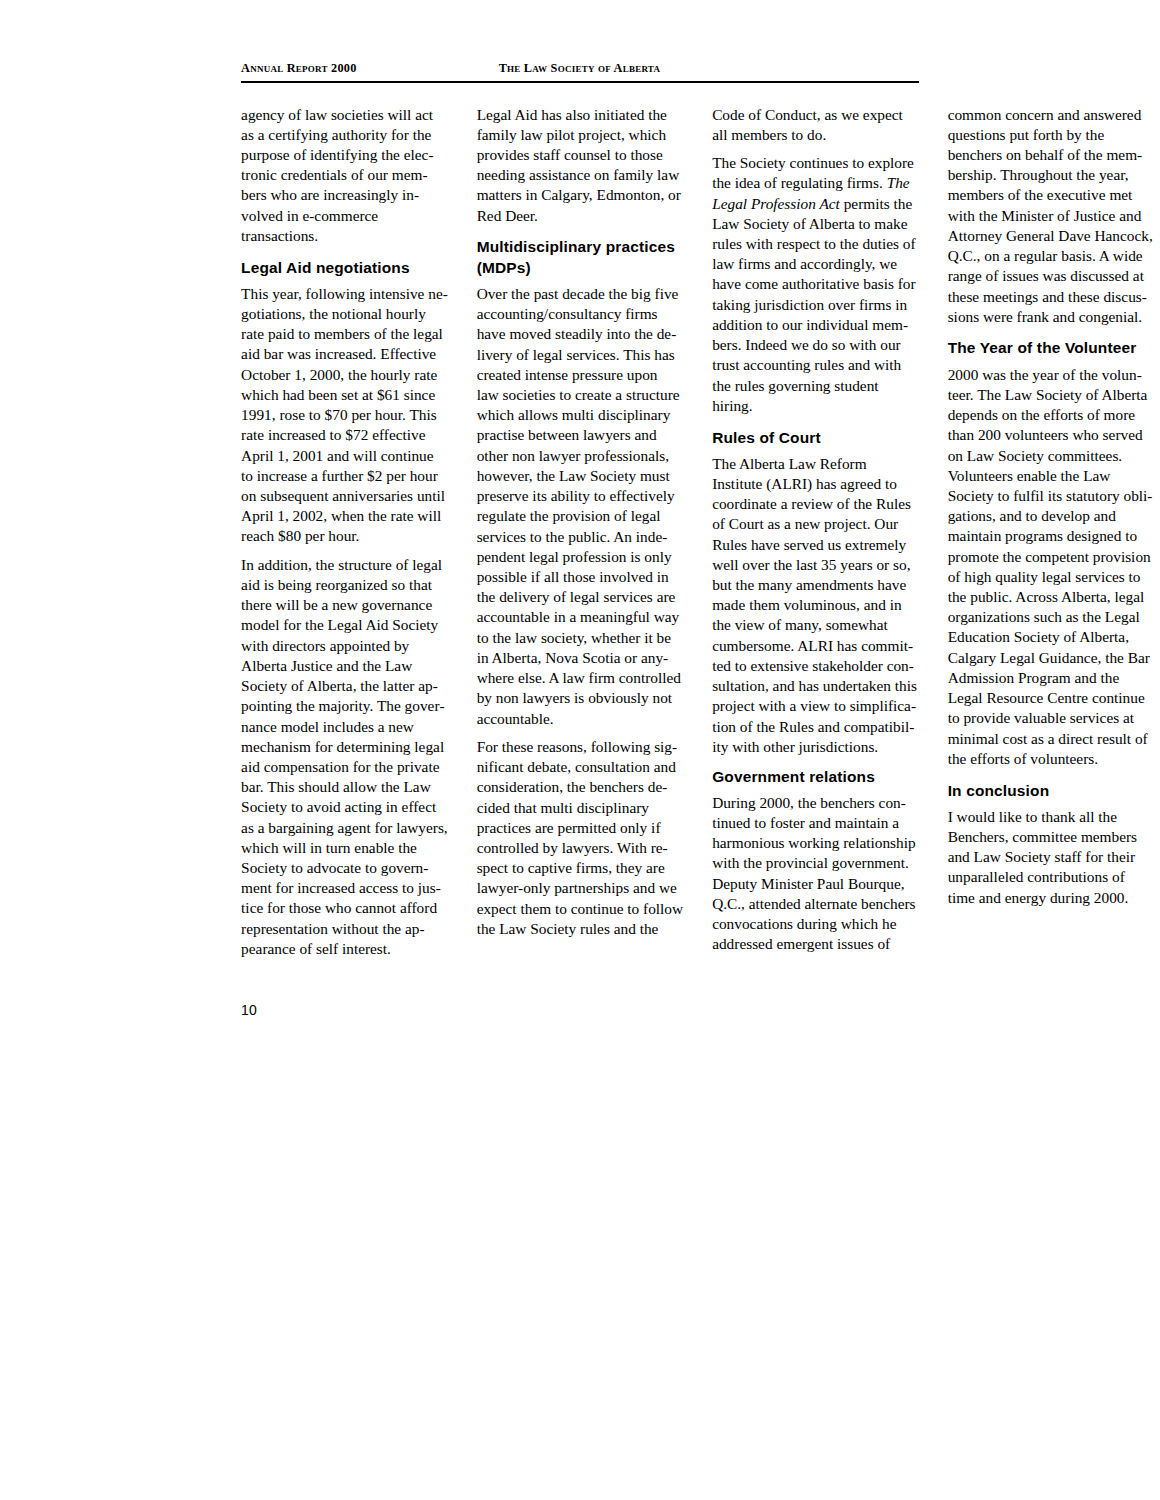Annual Report 2000
The Law Society of Alberta
agency of law societies will act as a certifying authority for the purpose of identifying the electronic credentials of our members who are increasingly involved in e-commerce transactions.
Legal Aid negotiations
This year, following intensive negotiations, the notional hourly rate paid to members of the legal aid bar was increased. Effective October 1, 2000, the hourly rate which had been set at $61 since 1991, rose to $70 per hour. This rate increased to $72 effective April 1, 2001 and will continue to increase a further $2 per hour on subsequent anniversaries until April 1, 2002, when the rate will reach $80 per hour.
In addition, the structure of legal aid is being reorganized so that there will be a new governance model for the Legal Aid Society with directors appointed by Alberta Justice and the Law Society of Alberta, the latter appointing the majority. The governance model includes a new mechanism for determining legal aid compensation for the private bar. This should allow the Law Society to avoid acting in effect as a bargaining agent for lawyers, which will in turn enable the Society to advocate to government for increased access to justice for those who cannot afford representation without the appearance of self interest.
Legal Aid has also initiated the family law pilot project, which provides staff counsel to those needing assistance on family law matters in Calgary, Edmonton, or Red Deer.
Multidisciplinary practices (MDPs)
Over the past decade the big five accounting/consultancy firms have moved steadily into the delivery of legal services. This has created intense pressure upon law societies to create a structure which allows multi disciplinary practise between lawyers and other non lawyer professionals, however, the Law Society must preserve its ability to effectively regulate the provision of legal services to the public. An independent legal profession is only possible if all those involved in the delivery of legal services are accountable in a meaningful way to the law society, whether it be in Alberta, Nova Scotia or anywhere else. A law firm controlled by non lawyers is obviously not accountable.
For these reasons, following significant debate, consultation and consideration, the benchers decided that multi disciplinary practices are permitted only if controlled by lawyers. With respect to captive firms, they are lawyer-only partnerships and we expect them to continue to follow the Law Society rules and the Code of Conduct, as we expect all members to do.
The Society continues to explore the idea of regulating firms. The Legal Profession Act permits the Law Society of Alberta to make rules with respect to the duties of law firms and accordingly, we have come authoritative basis for taking jurisdiction over firms in addition to our individual members. Indeed we do so with our trust accounting rules and with the rules governing student hiring.
Rules of Court
The Alberta Law Reform Institute (ALRI) has agreed to coordinate a review of the Rules of Court as a new project. Our Rules have served us extremely well over the last 35 years or so, but the many amendments have made them voluminous, and in the view of many, somewhat cumbersome. ALRI has committed to extensive stakeholder consultation, and has undertaken this project with a view to simplification of the Rules and compatibility with other jurisdictions.
Government relations
During 2000, the benchers continued to foster and maintain a harmonious working relationship with the provincial government. Deputy Minister Paul Bourque, Q.C., attended alternate benchers convocations during which he addressed emergent issues of common concern and answered questions put forth by the benchers on behalf of the membership. Throughout the year, members of the executive met with the Minister of Justice and Attorney General Dave Hancock, Q.C., on a regular basis. A wide range of issues was discussed at these meetings and these discussions were frank and congenial.
The Year of the Volunteer
2000 was the year of the volunteer. The Law Society of Alberta depends on the efforts of more than 200 volunteers who served on Law Society committees. Volunteers enable the Law Society to fulfil its statutory obligations, and to develop and maintain programs designed to promote the competent provision of high quality legal services to the public. Across Alberta, legal organizations such as the Legal Education Society of Alberta, Calgary Legal Guidance, the Bar Admission Program and the Legal Resource Centre continue to provide valuable services at minimal cost as a direct result of the efforts of volunteers.
In conclusion
I would like to thank all the Benchers, committee members and Law Society staff for their unparalleled contributions of time and energy during 2000.
10